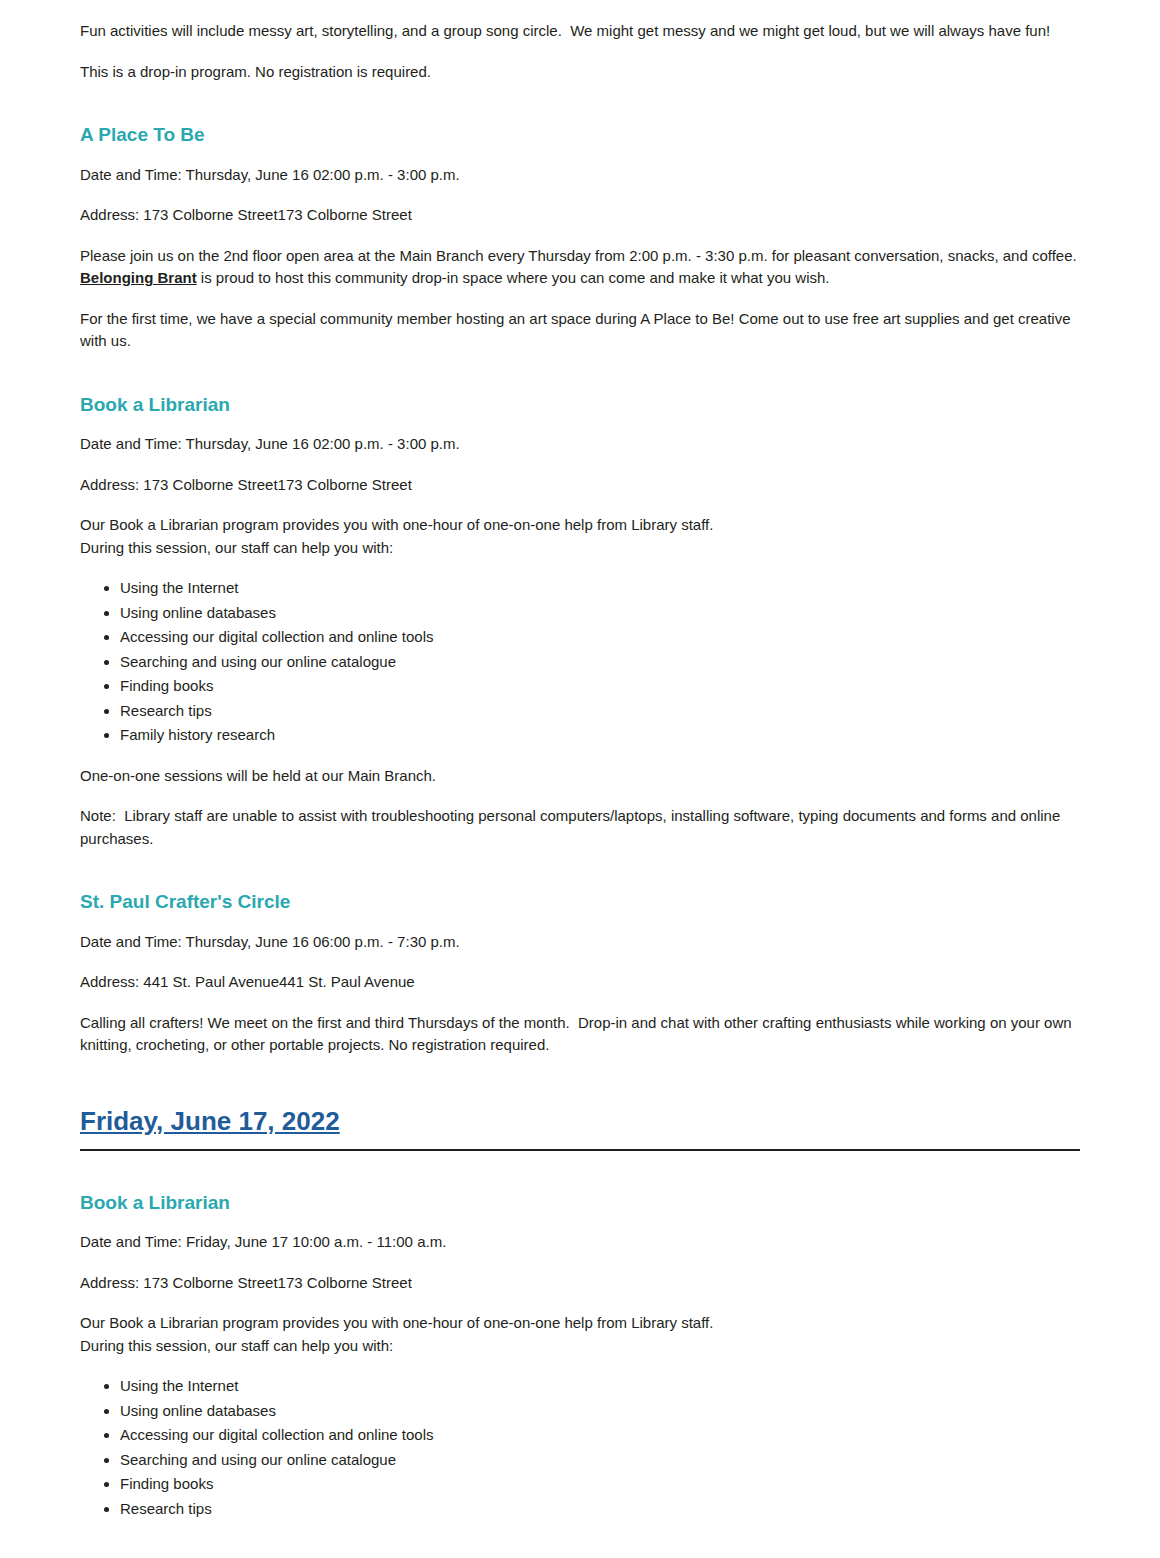Fun activities will include messy art, storytelling, and a group song circle. We might get messy and we might get loud, but we will always have fun!
This is a drop-in program. No registration is required.
A Place To Be
Date and Time: Thursday, June 16 02:00 p.m. - 3:00 p.m.
Address: 173 Colborne Street173 Colborne Street
Please join us on the 2nd floor open area at the Main Branch every Thursday from 2:00 p.m. - 3:30 p.m. for pleasant conversation, snacks, and coffee. Belonging Brant is proud to host this community drop-in space where you can come and make it what you wish.
For the first time, we have a special community member hosting an art space during A Place to Be! Come out to use free art supplies and get creative with us.
Book a Librarian
Date and Time: Thursday, June 16 02:00 p.m. - 3:00 p.m.
Address: 173 Colborne Street173 Colborne Street
Our Book a Librarian program provides you with one-hour of one-on-one help from Library staff.
During this session, our staff can help you with:
Using the Internet
Using online databases
Accessing our digital collection and online tools
Searching and using our online catalogue
Finding books
Research tips
Family history research
One-on-one sessions will be held at our Main Branch.
Note: Library staff are unable to assist with troubleshooting personal computers/laptops, installing software, typing documents and forms and online purchases.
St. Paul Crafter's Circle
Date and Time: Thursday, June 16 06:00 p.m. - 7:30 p.m.
Address: 441 St. Paul Avenue441 St. Paul Avenue
Calling all crafters! We meet on the first and third Thursdays of the month. Drop-in and chat with other crafting enthusiasts while working on your own knitting, crocheting, or other portable projects. No registration required.
Friday, June 17, 2022
Book a Librarian
Date and Time: Friday, June 17 10:00 a.m. - 11:00 a.m.
Address: 173 Colborne Street173 Colborne Street
Our Book a Librarian program provides you with one-hour of one-on-one help from Library staff.
During this session, our staff can help you with:
Using the Internet
Using online databases
Accessing our digital collection and online tools
Searching and using our online catalogue
Finding books
Research tips